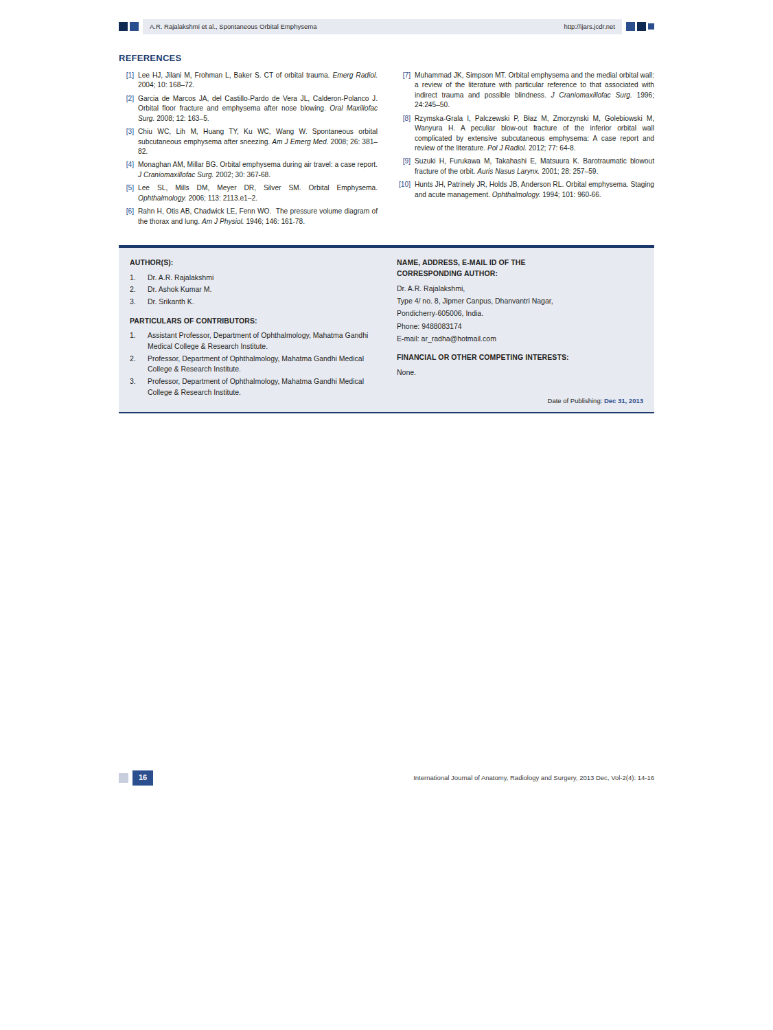A.R. Rajalakshmi et al., Spontaneous Orbital Emphysema http://ijars.jcdr.net
REFERENCES
[1] Lee HJ, Jilani M, Frohman L, Baker S. CT of orbital trauma. Emerg Radiol. 2004; 10: 168–72.
[2] Garcia de Marcos JA, del Castillo-Pardo de Vera JL, Calderon-Polanco J. Orbital floor fracture and emphysema after nose blowing. Oral Maxillofac Surg. 2008; 12: 163–5.
[3] Chiu WC, Lih M, Huang TY, Ku WC, Wang W. Spontaneous orbital subcutaneous emphysema after sneezing. Am J Emerg Med. 2008; 26: 381–82.
[4] Monaghan AM, Millar BG. Orbital emphysema during air travel: a case report. J Craniomaxillofac Surg. 2002; 30: 367-68.
[5] Lee SL, Mills DM, Meyer DR, Silver SM. Orbital Emphysema. Ophthalmology. 2006; 113: 2113.e1–2.
[6] Rahn H, Otis AB, Chadwick LE, Fenn WO. The pressure volume diagram of the thorax and lung. Am J Physiol. 1946; 146: 161-78.
[7] Muhammad JK, Simpson MT. Orbital emphysema and the medial orbital wall: a review of the literature with particular reference to that associated with indirect trauma and possible blindness. J Craniomaxillofac Surg. 1996; 24:245–50.
[8] Rzymska-Grala I, Palczewski P, Błaz M, Zmorzynski M, Golebiowski M, Wanyura H. A peculiar blow-out fracture of the inferior orbital wall complicated by extensive subcutaneous emphysema: A case report and review of the literature. Pol J Radiol. 2012; 77: 64-8.
[9] Suzuki H, Furukawa M, Takahashi E, Matsuura K. Barotraumatic blowout fracture of the orbit. Auris Nasus Larynx. 2001; 28: 257–59.
[10] Hunts JH, Patrinely JR, Holds JB, Anderson RL. Orbital emphysema. Staging and acute management. Ophthalmology. 1994; 101: 960-66.
AUTHOR(S):
1. Dr. A.R. Rajalakshmi
2. Dr. Ashok Kumar M.
3. Dr. Srikanth K.
PARTICULARS OF CONTRIBUTORS:
1. Assistant Professor, Department of Ophthalmology, Mahatma Gandhi Medical College & Research Institute.
2. Professor, Department of Ophthalmology, Mahatma Gandhi Medical College & Research Institute.
3. Professor, Department of Ophthalmology, Mahatma Gandhi Medical College & Research Institute.
NAME, ADDRESS, E-MAIL ID OF THE
CORRESPONDING AUTHOR:
Dr. A.R. Rajalakshmi,
Type 4/ no. 8, Jipmer Canpus, Dhanvantri Nagar,
Pondicherry-605006, India.
Phone: 9488083174
E-mail: ar_radha@hotmail.com
FINANCIAL OR OTHER COMPETING INTERESTS:
None.
Date of Publishing: Dec 31, 2013
16
International Journal of Anatomy, Radiology and Surgery, 2013 Dec, Vol-2(4): 14-16